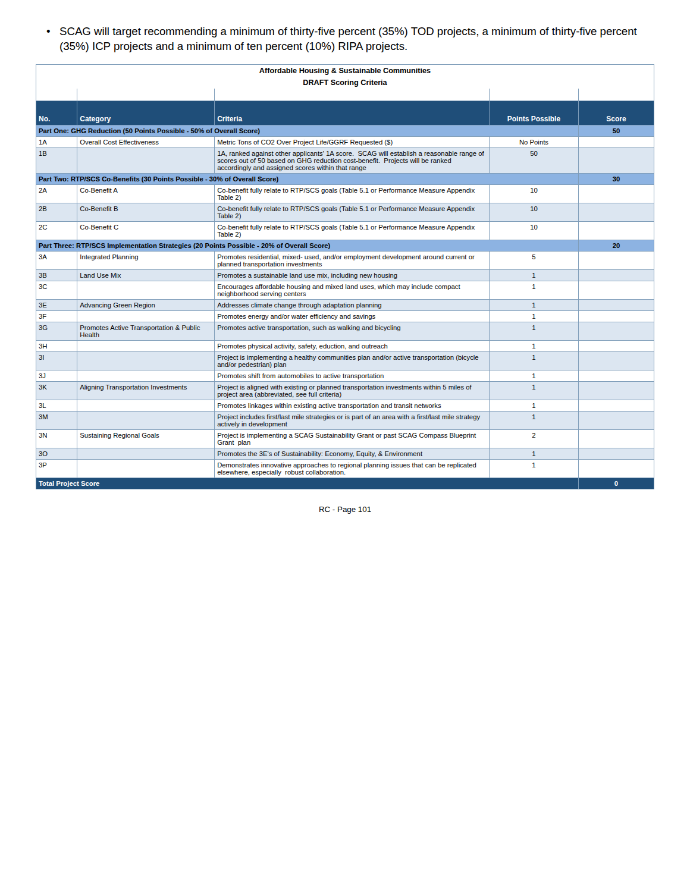SCAG will target recommending a minimum of thirty-five percent (35%) TOD projects, a minimum of thirty-five percent (35%) ICP projects and a minimum of ten percent (10%) RIPA projects.
| Affordable Housing & Sustainable Communities |
| DRAFT Scoring Criteria |
| No. | Category | Criteria | Points Possible | Score |
| Part One: GHG Reduction (50 Points Possible - 50% of Overall Score) | 50 |
| 1A | Overall Cost Effectiveness | Metric Tons of CO2 Over Project Life/GGRF Requested ($) | No Points | |
| 1B | | 1A, ranked against other applicants' 1A score. SCAG will establish a reasonable range of scores out of 50 based on GHG reduction cost-benefit. Projects will be ranked accordingly and assigned scores within that range | 50 | |
| Part Two: RTP/SCS Co-Benefits (30 Points Possible - 30% of Overall Score) | 30 |
| 2A | Co-Benefit A | Co-benefit fully relate to RTP/SCS goals (Table 5.1 or Performance Measure Appendix Table 2) | 10 | |
| 2B | Co-Benefit B | Co-benefit fully relate to RTP/SCS goals (Table 5.1 or Performance Measure Appendix Table 2) | 10 | |
| 2C | Co-Benefit C | Co-benefit fully relate to RTP/SCS goals (Table 5.1 or Performance Measure Appendix Table 2) | 10 | |
| Part Three: RTP/SCS Implementation Strategies (20 Points Possible - 20% of Overall Score) | 20 |
| 3A | Integrated Planning | Promotes residential, mixed- used, and/or employment development around current or planned transportation investments | 5 | |
| 3B | Land Use Mix | Promotes a sustainable land use mix, including new housing | 1 | |
| 3C | | Encourages affordable housing and mixed land uses, which may include compact neighborhood serving centers | 1 | |
| 3E | Advancing Green Region | Addresses climate change through adaptation planning | 1 | |
| 3F | | Promotes energy and/or water efficiency and savings | 1 | |
| 3G | Promotes Active Transportation & Public Health | Promotes active transportation, such as walking and bicycling | 1 | |
| 3H | | Promotes physical activity, safety, eduction, and outreach | 1 | |
| 3I | | Project is implementing a healthy communities plan and/or active transportation (bicycle and/or pedestrian) plan | 1 | |
| 3J | | Promotes shift from automobiles to active transportation | 1 | |
| 3K | Aligning Transportation Investments | Project is aligned with existing or planned transportation investments within 5 miles of project area (abbreviated, see full criteria) | 1 | |
| 3L | | Promotes linkages within existing active transportation and transit networks | 1 | |
| 3M | | Project includes first/last mile strategies or is part of an area with a first/last mile strategy actively in development | 1 | |
| 3N | Sustaining Regional Goals | Project is implementing a SCAG Sustainability Grant or past SCAG Compass Blueprint Grant plan | 2 | |
| 3O | | Promotes the 3E's of Sustainability: Economy, Equity, & Environment | 1 | |
| 3P | | Demonstrates innovative approaches to regional planning issues that can be replicated elsewhere, especially robust collaboration. | 1 | |
| Total Project Score | 0 |
RC - Page 101